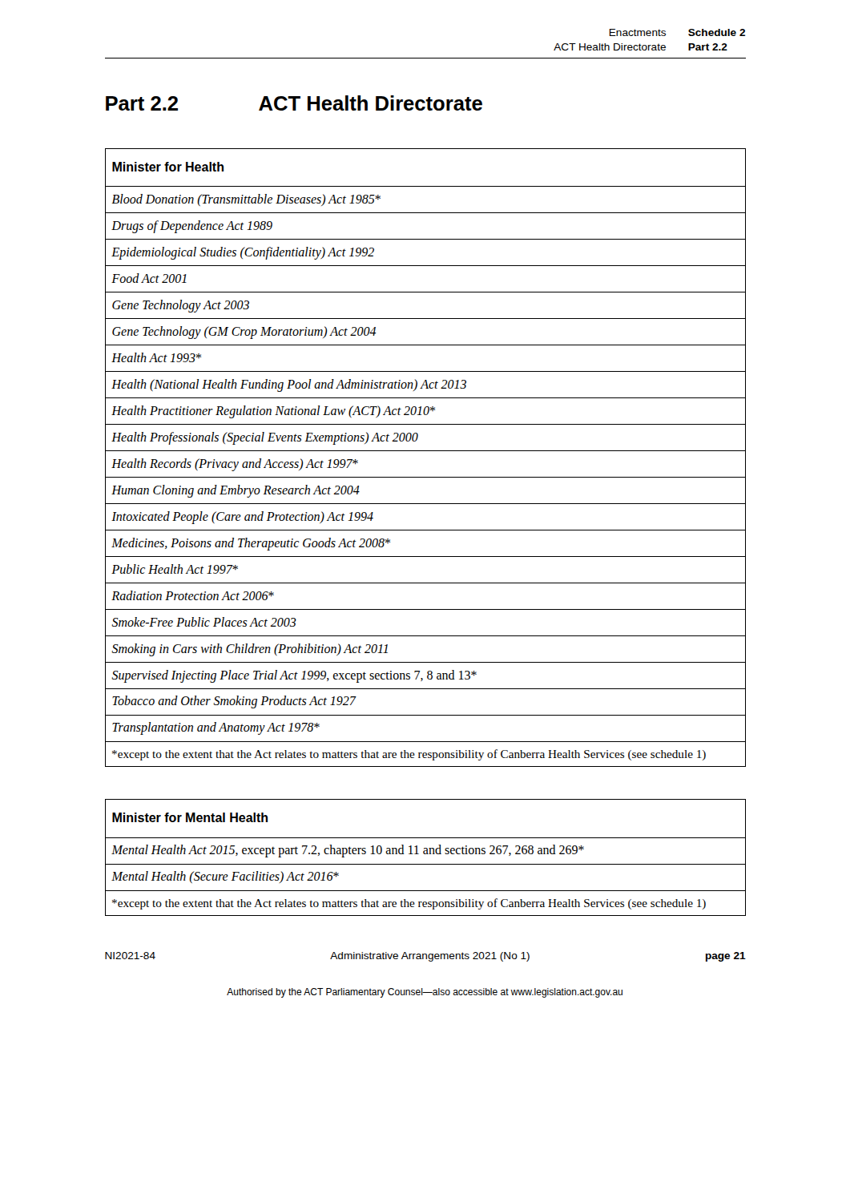Enactments
ACT Health Directorate
Schedule 2
Part 2.2
Part 2.2 ACT Health Directorate
| Minister for Health |
| --- |
| Blood Donation (Transmittable Diseases) Act 1985 * |
| Drugs of Dependence Act 1989 |
| Epidemiological Studies (Confidentiality) Act 1992 |
| Food Act 2001 |
| Gene Technology Act 2003 |
| Gene Technology (GM Crop Moratorium) Act 2004 |
| Health Act 1993 * |
| Health (National Health Funding Pool and Administration) Act 2013 |
| Health Practitioner Regulation National Law (ACT) Act 2010 * |
| Health Professionals (Special Events Exemptions) Act 2000 |
| Health Records (Privacy and Access) Act 1997 * |
| Human Cloning and Embryo Research Act 2004 |
| Intoxicated People (Care and Protection) Act 1994 |
| Medicines, Poisons and Therapeutic Goods Act 2008 * |
| Public Health Act 1997 * |
| Radiation Protection Act 2006 * |
| Smoke-Free Public Places Act 2003 |
| Smoking in Cars with Children (Prohibition) Act 2011 |
| Supervised Injecting Place Trial Act 1999 , except sections 7, 8 and 13* |
| Tobacco and Other Smoking Products Act 1927 |
| Transplantation and Anatomy Act 1978 * |
| *except to the extent that the Act relates to matters that are the responsibility of Canberra Health Services (see schedule 1) |
| Minister for Mental Health |
| --- |
| Mental Health Act 2015 , except part 7.2, chapters 10 and 11 and sections 267, 268 and 269* |
| Mental Health (Secure Facilities) Act 2016 * |
| *except to the extent that the Act relates to matters that are the responsibility of Canberra Health Services (see schedule 1) |
NI2021-84
Administrative Arrangements 2021 (No 1)
page 21
Authorised by the ACT Parliamentary Counsel—also accessible at www.legislation.act.gov.au